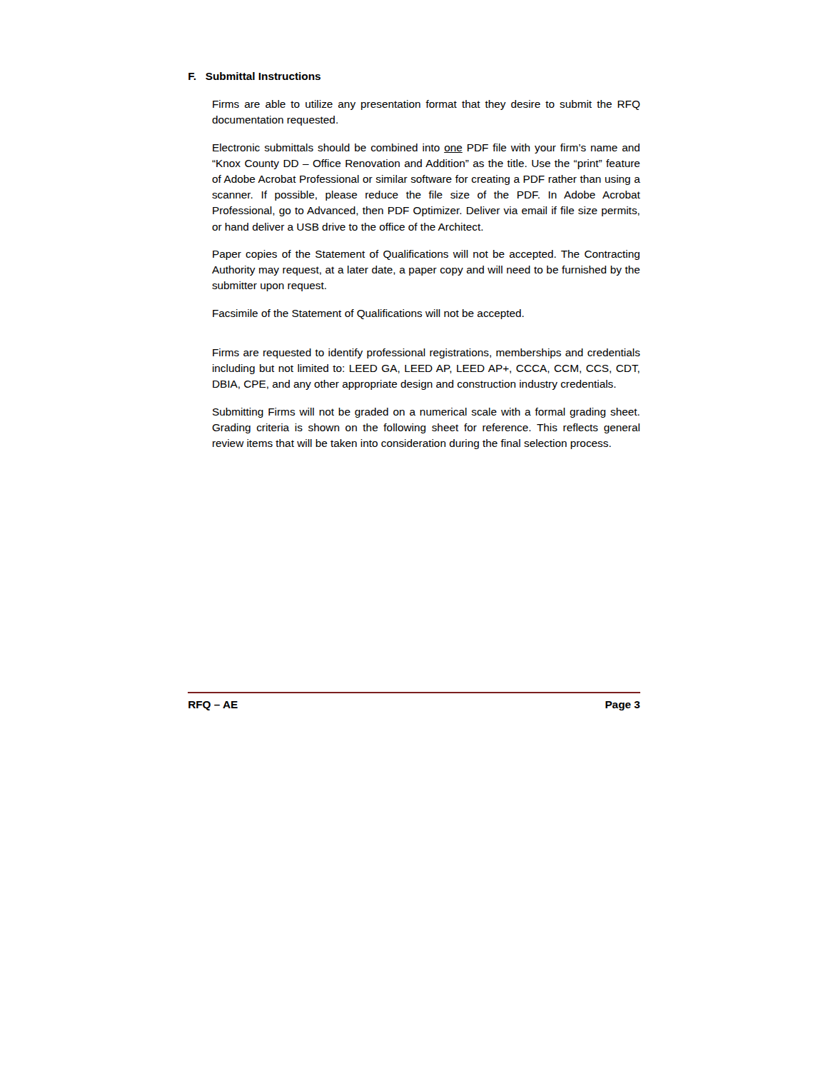F. Submittal Instructions
Firms are able to utilize any presentation format that they desire to submit the RFQ documentation requested.
Electronic submittals should be combined into one PDF file with your firm’s name and “Knox County DD – Office Renovation and Addition” as the title. Use the “print” feature of Adobe Acrobat Professional or similar software for creating a PDF rather than using a scanner. If possible, please reduce the file size of the PDF. In Adobe Acrobat Professional, go to Advanced, then PDF Optimizer. Deliver via email if file size permits, or hand deliver a USB drive to the office of the Architect.
Paper copies of the Statement of Qualifications will not be accepted. The Contracting Authority may request, at a later date, a paper copy and will need to be furnished by the submitter upon request.
Facsimile of the Statement of Qualifications will not be accepted.
Firms are requested to identify professional registrations, memberships and credentials including but not limited to: LEED GA, LEED AP, LEED AP+, CCCA, CCM, CCS, CDT, DBIA, CPE, and any other appropriate design and construction industry credentials.
Submitting Firms will not be graded on a numerical scale with a formal grading sheet. Grading criteria is shown on the following sheet for reference. This reflects general review items that will be taken into consideration during the final selection process.
RFQ – AE Page 3